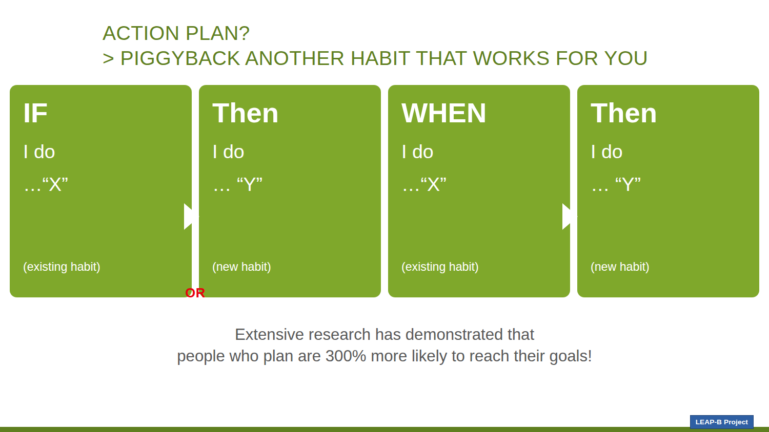ACTION PLAN? > PIGGYBACK ANOTHER HABIT THAT WORKS FOR YOU
IF
I do
…“X”
(existing habit)
Then
I do
… “Y”
(new habit)
OR
WHEN
I do
…“X”
(existing habit)
Then
I do
… “Y”
(new habit)
Extensive research has demonstrated that
people who plan are 300% more likely to reach their goals!
LEAP-B Project